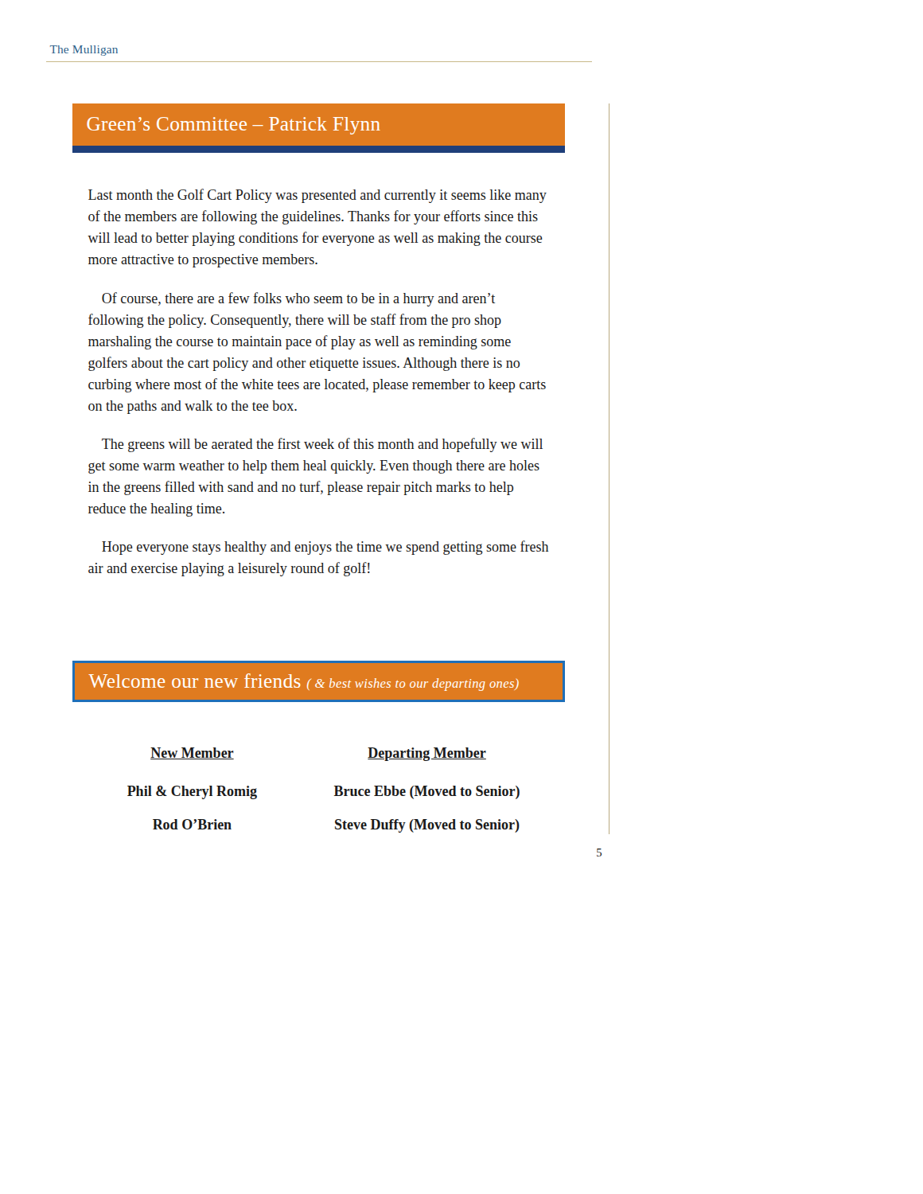The Mulligan
Green’s Committee – Patrick Flynn
Last month the Golf Cart Policy was presented and currently it seems like many of the members are following the guidelines. Thanks for your efforts since this will lead to better playing conditions for everyone as well as making the course more attractive to prospective members.
Of course, there are a few folks who seem to be in a hurry and aren’t following the policy. Consequently, there will be staff from the pro shop marshaling the course to maintain pace of play as well as reminding some golfers about the cart policy and other etiquette issues. Although there is no curbing where most of the white tees are located, please remember to keep carts on the paths and walk to the tee box.
The greens will be aerated the first week of this month and hopefully we will get some warm weather to help them heal quickly. Even though there are holes in the greens filled with sand and no turf, please repair pitch marks to help reduce the healing time.
Hope everyone stays healthy and enjoys the time we spend getting some fresh air and exercise playing a leisurely round of golf!
Welcome our new friends ( & best wishes to our departing ones)
| New Member | Departing Member |
| --- | --- |
| Phil & Cheryl Romig | Bruce Ebbe (Moved to Senior) |
| Rod O’Brien | Steve Duffy (Moved to Senior) |
5